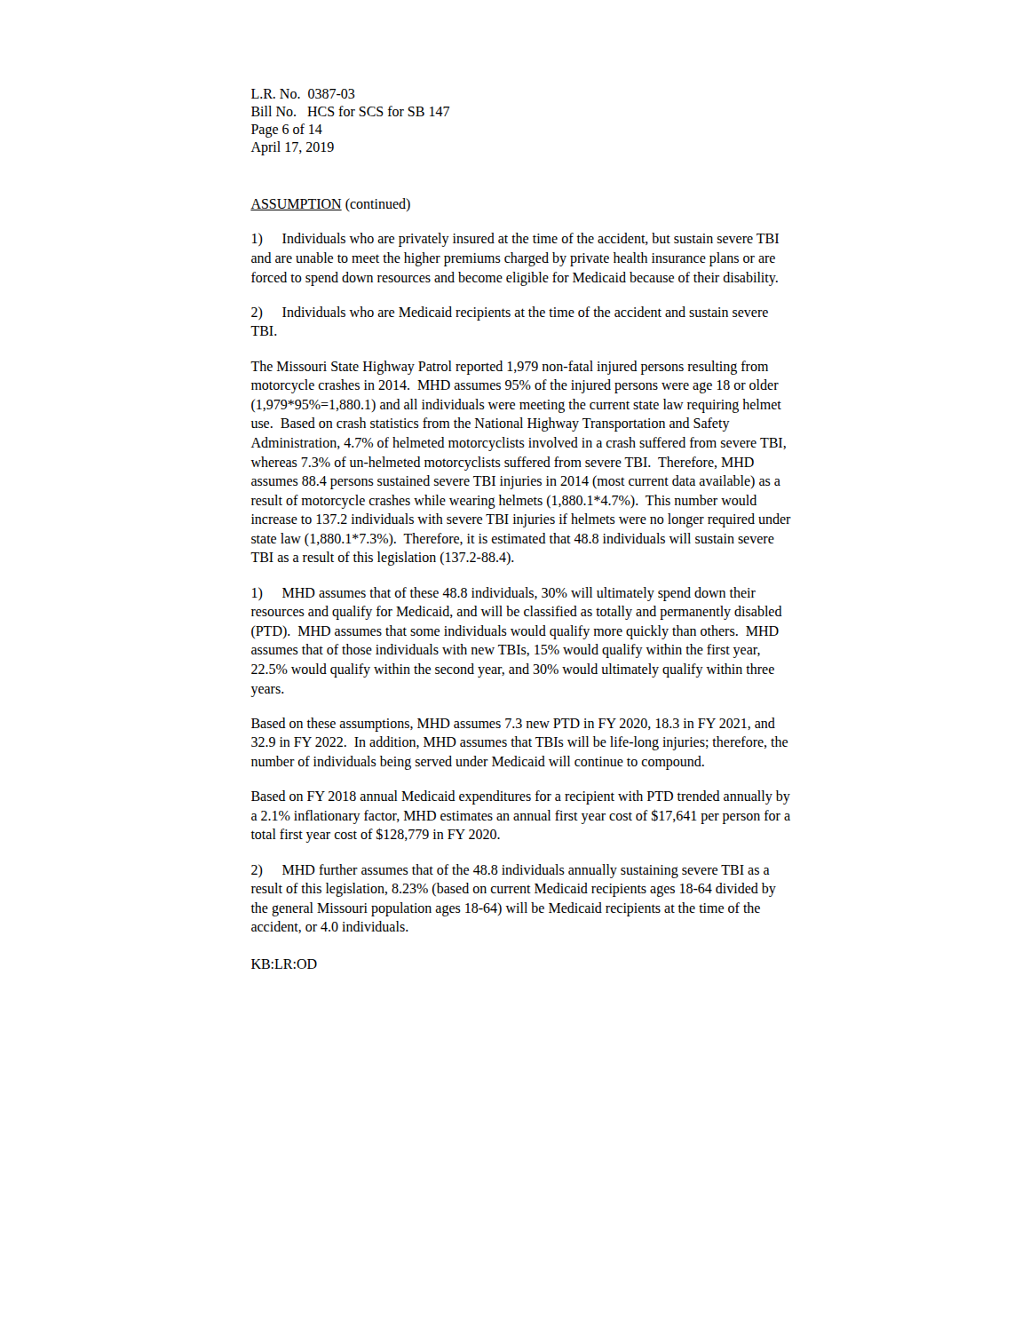L.R. No. 0387-03
Bill No. HCS for SCS for SB 147
Page 6 of 14
April 17, 2019
ASSUMPTION (continued)
1) Individuals who are privately insured at the time of the accident, but sustain severe TBI and are unable to meet the higher premiums charged by private health insurance plans or are forced to spend down resources and become eligible for Medicaid because of their disability.
2) Individuals who are Medicaid recipients at the time of the accident and sustain severe TBI.
The Missouri State Highway Patrol reported 1,979 non-fatal injured persons resulting from motorcycle crashes in 2014. MHD assumes 95% of the injured persons were age 18 or older (1,979*95%=1,880.1) and all individuals were meeting the current state law requiring helmet use. Based on crash statistics from the National Highway Transportation and Safety Administration, 4.7% of helmeted motorcyclists involved in a crash suffered from severe TBI, whereas 7.3% of un-helmeted motorcyclists suffered from severe TBI. Therefore, MHD assumes 88.4 persons sustained severe TBI injuries in 2014 (most current data available) as a result of motorcycle crashes while wearing helmets (1,880.1*4.7%). This number would increase to 137.2 individuals with severe TBI injuries if helmets were no longer required under state law (1,880.1*7.3%). Therefore, it is estimated that 48.8 individuals will sustain severe TBI as a result of this legislation (137.2-88.4).
1) MHD assumes that of these 48.8 individuals, 30% will ultimately spend down their resources and qualify for Medicaid, and will be classified as totally and permanently disabled (PTD). MHD assumes that some individuals would qualify more quickly than others. MHD assumes that of those individuals with new TBIs, 15% would qualify within the first year, 22.5% would qualify within the second year, and 30% would ultimately qualify within three years.
Based on these assumptions, MHD assumes 7.3 new PTD in FY 2020, 18.3 in FY 2021, and 32.9 in FY 2022. In addition, MHD assumes that TBIs will be life-long injuries; therefore, the number of individuals being served under Medicaid will continue to compound.
Based on FY 2018 annual Medicaid expenditures for a recipient with PTD trended annually by a 2.1% inflationary factor, MHD estimates an annual first year cost of $17,641 per person for a total first year cost of $128,779 in FY 2020.
2) MHD further assumes that of the 48.8 individuals annually sustaining severe TBI as a result of this legislation, 8.23% (based on current Medicaid recipients ages 18-64 divided by the general Missouri population ages 18-64) will be Medicaid recipients at the time of the accident, or 4.0 individuals.
KB:LR:OD